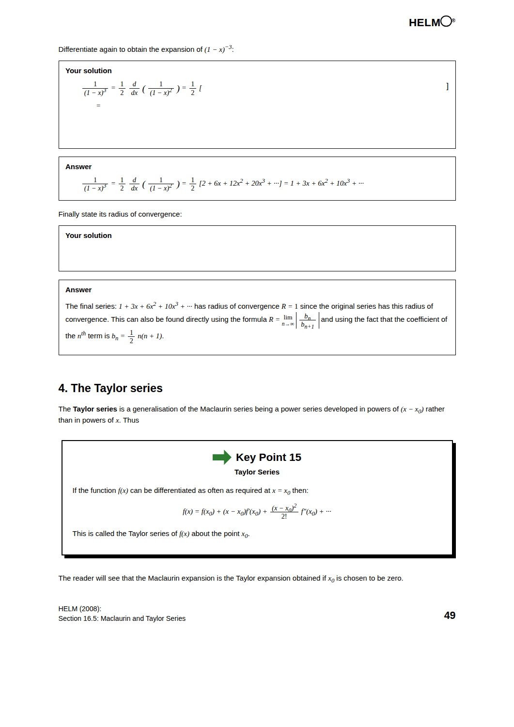HELM®
Differentiate again to obtain the expansion of (1 − x)−3:
Your solution
] 1(1 − x)3 = 12 ddx ( 1(1 − x)2 ) = 12 [
=
Answer
1(1 − x)3 = 12 ddx ( 1(1 − x)2 ) = 12 [2 + 6x + 12x2 + 20x3 + ···] = 1 + 3x + 6x2 + 10x3 + ···
Finally state its radius of convergence:
Your solution
Answer
The final series: 1 + 3x + 6x2 + 10x3 + ··· has radius of convergence R = 1 since the original series has this radius of convergence. This can also be found directly using the formula R = lim n→∞ bn bn+1 and using the fact that the coefficient of the nth term is bn = 12 n(n + 1).
4. The Taylor series
The Taylor series is a generalisation of the Maclaurin series being a power series developed in powers of (x − x0) rather than in powers of x. Thus
Key Point 15
Taylor Series
If the function f(x) can be differentiated as often as required at x = x0 then:
f(x) = f(x0) + (x − x0)f′(x0) + (x − x0)22! f″(x0) + ···
This is called the Taylor series of f(x) about the point x0.
The reader will see that the Maclaurin expansion is the Taylor expansion obtained if x0 is chosen to be zero.
HELM (2008):
Section 16.5: Maclaurin and Taylor Series
49